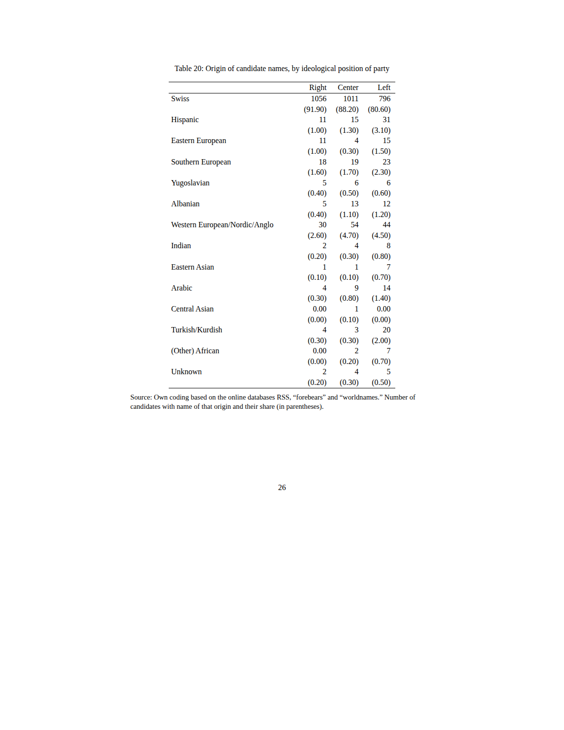Table 20: Origin of candidate names, by ideological position of party
| | Right | Center | Left |
| --- | --- | --- | --- |
| Swiss | 1056 | 1011 | 796 |
| | (91.90) | (88.20) | (80.60) |
| Hispanic | 11 | 15 | 31 |
| | (1.00) | (1.30) | (3.10) |
| Eastern European | 11 | 4 | 15 |
| | (1.00) | (0.30) | (1.50) |
| Southern European | 18 | 19 | 23 |
| | (1.60) | (1.70) | (2.30) |
| Yugoslavian | 5 | 6 | 6 |
| | (0.40) | (0.50) | (0.60) |
| Albanian | 5 | 13 | 12 |
| | (0.40) | (1.10) | (1.20) |
| Western European/Nordic/Anglo | 30 | 54 | 44 |
| | (2.60) | (4.70) | (4.50) |
| Indian | 2 | 4 | 8 |
| | (0.20) | (0.30) | (0.80) |
| Eastern Asian | 1 | 1 | 7 |
| | (0.10) | (0.10) | (0.70) |
| Arabic | 4 | 9 | 14 |
| | (0.30) | (0.80) | (1.40) |
| Central Asian | 0.00 | 1 | 0.00 |
| | (0.00) | (0.10) | (0.00) |
| Turkish/Kurdish | 4 | 3 | 20 |
| | (0.30) | (0.30) | (2.00) |
| (Other) African | 0.00 | 2 | 7 |
| | (0.00) | (0.20) | (0.70) |
| Unknown | 2 | 4 | 5 |
| | (0.20) | (0.30) | (0.50) |
Source: Own coding based on the online databases RSS, “forebears” and “worldnames.” Number of candidates with name of that origin and their share (in parentheses).
26